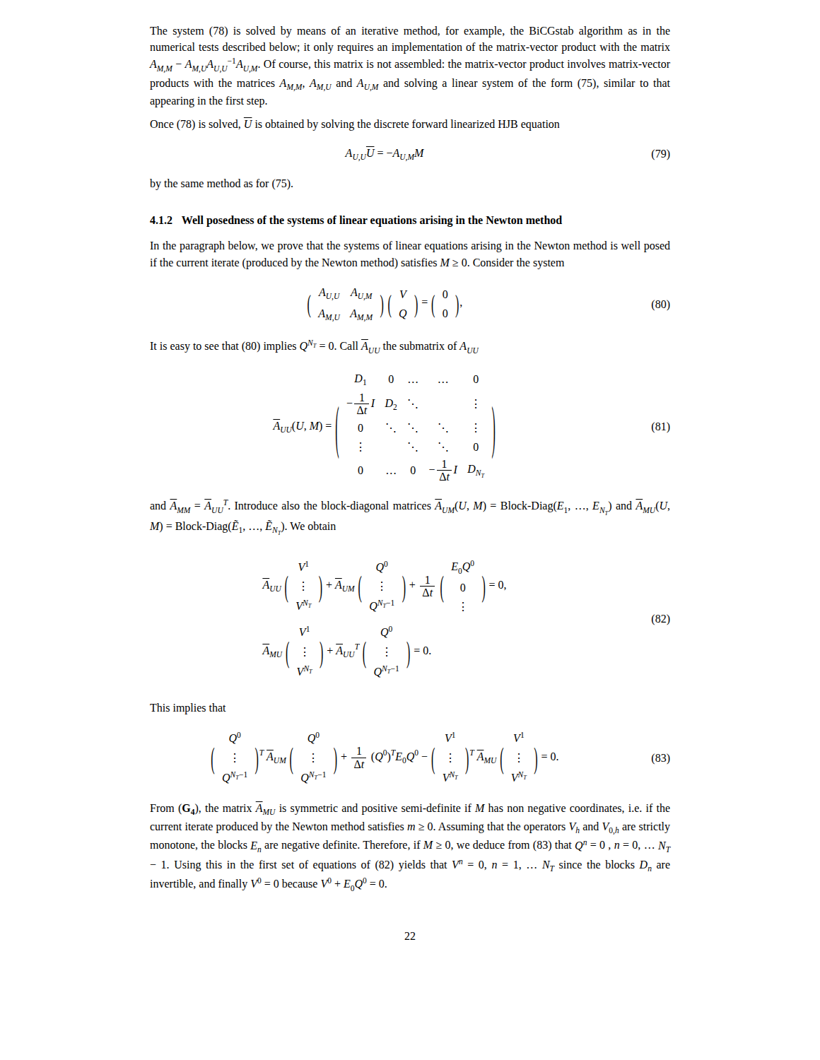The system (78) is solved by means of an iterative method, for example, the BiCGstab algorithm as in the numerical tests described below; it only requires an implementation of the matrix-vector product with the matrix AM,M − AM,UAU,U−1AU,M. Of course, this matrix is not assembled: the matrix-vector product involves matrix-vector products with the matrices AM,M, AM,U and AU,M and solving a linear system of the form (75), similar to that appearing in the first step.
Once (78) is solved, U is obtained by solving the discrete forward linearized HJB equation
AU,UU = −AU,MM (79)
by the same method as for (75).
4.1.2 Well posedness of the systems of linear equations arising in the Newton method
In the paragraph below, we prove that the systems of linear equations arising in the Newton method is well posed if the current iterate (produced by the Newton method) satisfies M ≥ 0. Consider the system
(
| A U,U | A U,M |
| A M,U | A M,M |
) (
| V |
| Q |
) = (
| 0 |
| 0 |
) , (80)
It is easy to see that (80) implies QNT = 0. Call AUU the submatrix of AUU
AUU(U, M) = (
| D 1 | 0 | … | … | 0 |
| − 1 Δ t I | D 2 | ⋱ | | ⋮ |
| 0 | ⋱ | ⋱ | ⋱ | ⋮ |
| ⋮ | | ⋱ | ⋱ | 0 |
| 0 | … | 0 | − 1 Δ t I | D N T |
) (81)
and AMM = AUUT. Introduce also the block-diagonal matrices AUM(U, M) = Block-Diag(E1, …, ENT) and AMU(U, M) = Block-Diag(Ẽ1, …, ẼNT). We obtain
AUU (
| V 1 |
| ⋮ |
| V N T |
) + AUM (
| Q 0 |
| ⋮ |
| Q N T −1 |
) + 1 Δt (
| E 0 Q 0 |
| 0 |
| ⋮ |
) = 0,
AMU (
| V 1 |
| ⋮ |
| V N T |
) + AUUT (
| Q 0 |
| ⋮ |
| Q N T −1 |
) = 0.
(82)
This implies that
(
| Q 0 |
| ⋮ |
| Q N T −1 |
) T AUM (
| Q 0 |
| ⋮ |
| Q N T −1 |
) + 1 Δt (Q0)TE0Q0 − (
| V 1 |
| ⋮ |
| V N T |
) T AMU (
| V 1 |
| ⋮ |
| V N T |
) = 0. (83)
From (G4), the matrix AMU is symmetric and positive semi-definite if M has non negative coordinates, i.e. if the current iterate produced by the Newton method satisfies m ≥ 0. Assuming that the operators Vh and V0,h are strictly monotone, the blocks En are negative definite. Therefore, if M ≥ 0, we deduce from (83) that Qn = 0 , n = 0, … NT − 1. Using this in the first set of equations of (82) yields that Vn = 0, n = 1, … NT since the blocks Dn are invertible, and finally V0 = 0 because V0 + E0Q0 = 0.
22